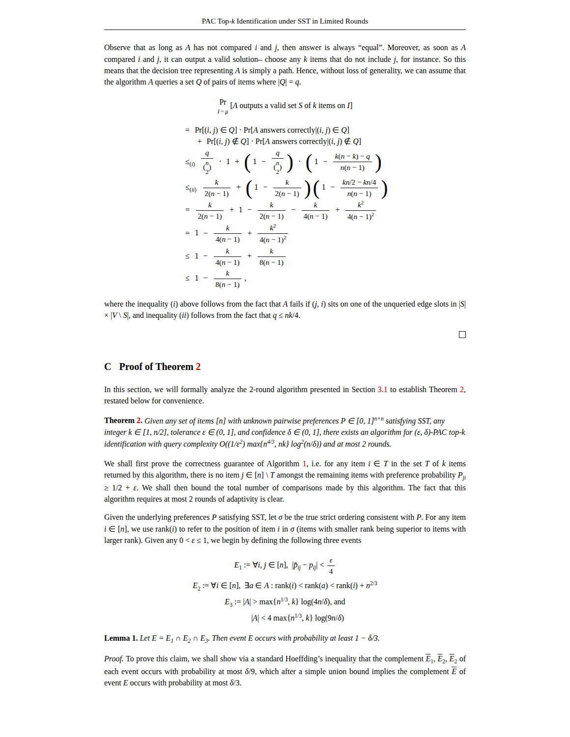PAC Top-k Identification under SST in Limited Rounds
Observe that as long as A has not compared i and j, then answer is always “equal”. Moreover, as soon as A compared i and j, it can output a valid solution– choose any k items that do not include j, for instance. So this means that the decision tree representing A is simply a path. Hence, without loss of generality, we can assume that the algorithm A queries a set Q of pairs of items where |Q| = q.
Pr I ~ μ [A outputs a valid set S of k items on I]
= Pr[(i, j) ∈ Q] · Pr[A answers correctly|(i, j) ∈ Q] + Pr[(i, j) ∉ Q] · Pr[A answers correctly|(i, j) ∉ Q] ≤(i) q (n 2) · 1 + ( 1 − q (n 2) ) · ( 1 − k(n − k) − q n(n − 1) ) ≤(ii) k 2(n − 1) + ( 1 − k 2(n − 1) ) ( 1 − kn/2 − kn/4 n(n − 1) ) = k 2(n − 1) + 1 − k 2(n − 1) − k 4(n − 1) + k 2 4(n − 1)2 = 1 − k 4(n − 1) + k 2 4(n − 1)2 ≤ 1 − k 4(n − 1) + k 8(n − 1) ≤ 1 − k 8(n − 1) ,
where the inequality (i) above follows from the fact that A fails if (j, i) sits on one of the unqueried edge slots in |S| × |V \ S|, and inequality (ii) follows from the fact that q ≤ nk/4.
CProof of Theorem 2
In this section, we will formally analyze the 2-round algorithm presented in Section 3.1 to establish Theorem 2, restated below for convenience.
Theorem 2. Given any set of items [n] with unknown pairwise preferences P ∈ [0, 1]n×n satisfying SST, any integer k ∈ [1, n/2], tolerance ε ∈ (0, 1], and confidence δ ∈ (0, 1], there exists an algorithm for (ε, δ)-PAC top-k identification with query complexity O((1/ε 2) max{n 4/3, nk} log2(n/δ)) and at most 2 rounds.
We shall first prove the correctness guarantee of Algorithm 1, i.e. for any item i ∈ T in the set T of k items returned by this algorithm, there is no item j ∈ [n] \ T amongst the remaining items with preference probability Pji ≥ 1/2 + ε. We shall then bound the total number of comparisons made by this algorithm. The fact that this algorithm requires at most 2 rounds of adaptivity is clear.
Given the underlying preferences P satisfying SST, let σ be the true strict ordering consistent with P. For any item i ∈ [n], we use rank(i) to refer to the position of item i in σ (items with smaller rank being superior to items with larger rank). Given any 0 < ε ≤ 1, we begin by defining the following three events
E 1 := ∀i, j ∈ [n], |p̂ij − pij| < ε 4 E 2 := ∀i ∈ [n], ∃a ∈ A : rank(i) < rank(a) < rank(i) + n 2/3 E 3 := |A| > max{n 1/3, k} log(4n/δ), and |A| < 4 max{n 1/3, k} log(9n/δ)
Lemma 1. Let E = E 1 ∩ E 2 ∩ E 3. Then event E occurs with probability at least 1 − δ/3.
Proof. To prove this claim, we shall show via a standard Hoeffding’s inequality that the complement E 1, E 2, E 2 of each event occurs with probability at most δ/9, which after a simple union bound implies the complement E of event E occurs with probability at most δ/3.